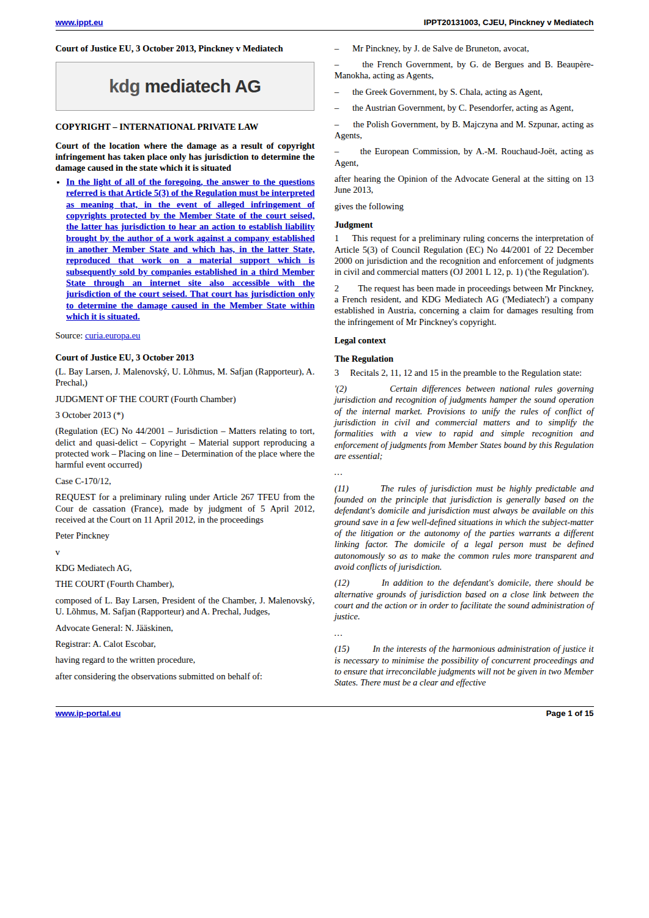www.ippt.eu IPPT20131003, CJEU, Pinckney v Mediatech
Court of Justice EU, 3 October 2013, Pinckney v Mediatech
kdg mediatech AG
COPYRIGHT – INTERNATIONAL PRIVATE LAW
Court of the location where the damage as a result of copyright infringement has taken place only has jurisdiction to determine the damage caused in the state which it is situated
In the light of all of the foregoing, the answer to the questions referred is that Article 5(3) of the Regulation must be interpreted as meaning that, in the event of alleged infringement of copyrights protected by the Member State of the court seised, the latter has jurisdiction to hear an action to establish liability brought by the author of a work against a company established in another Member State and which has, in the latter State, reproduced that work on a material support which is subsequently sold by companies established in a third Member State through an internet site also accessible with the jurisdiction of the court seised. That court has jurisdiction only to determine the damage caused in the Member State within which it is situated.
Source: curia.europa.eu
Court of Justice EU, 3 October 2013
(L. Bay Larsen, J. Malenovský, U. Lõhmus, M. Safjan (Rapporteur), A. Prechal,)
JUDGMENT OF THE COURT (Fourth Chamber)
3 October 2013 (*)
(Regulation (EC) No 44/2001 – Jurisdiction – Matters relating to tort, delict and quasi-delict – Copyright – Material support reproducing a protected work – Placing on line – Determination of the place where the harmful event occurred)
Case C‑170/12,
REQUEST for a preliminary ruling under Article 267 TFEU from the Cour de cassation (France), made by judgment of 5 April 2012, received at the Court on 11 April 2012, in the proceedings
Peter Pinckney
v
KDG Mediatech AG,
THE COURT (Fourth Chamber),
composed of L. Bay Larsen, President of the Chamber, J. Malenovský, U. Lõhmus, M. Safjan (Rapporteur) and A. Prechal, Judges,
Advocate General: N. Jääskinen,
Registrar: A. Calot Escobar,
having regard to the written procedure,
after considering the observations submitted on behalf of:
– Mr Pinckney, by J. de Salve de Bruneton, avocat,
– the French Government, by G. de Bergues and B. Beaupère-Manokha, acting as Agents,
– the Greek Government, by S. Chala, acting as Agent,
– the Austrian Government, by C. Pesendorfer, acting as Agent,
– the Polish Government, by B. Majczyna and M. Szpunar, acting as Agents,
– the European Commission, by A.-M. Rouchaud-Joët, acting as Agent,
after hearing the Opinion of the Advocate General at the sitting on 13 June 2013,
gives the following
Judgment
1 This request for a preliminary ruling concerns the interpretation of Article 5(3) of Council Regulation (EC) No 44/2001 of 22 December 2000 on jurisdiction and the recognition and enforcement of judgments in civil and commercial matters (OJ 2001 L 12, p. 1) ('the Regulation').
2 The request has been made in proceedings between Mr Pinckney, a French resident, and KDG Mediatech AG ('Mediatech') a company established in Austria, concerning a claim for damages resulting from the infringement of Mr Pinckney's copyright.
Legal context
The Regulation
3 Recitals 2, 11, 12 and 15 in the preamble to the Regulation state:
'(2) Certain differences between national rules governing jurisdiction and recognition of judgments hamper the sound operation of the internal market. Provisions to unify the rules of conflict of jurisdiction in civil and commercial matters and to simplify the formalities with a view to rapid and simple recognition and enforcement of judgments from Member States bound by this Regulation are essential;
…
(11) The rules of jurisdiction must be highly predictable and founded on the principle that jurisdiction is generally based on the defendant's domicile and jurisdiction must always be available on this ground save in a few well-defined situations in which the subject-matter of the litigation or the autonomy of the parties warrants a different linking factor. The domicile of a legal person must be defined autonomously so as to make the common rules more transparent and avoid conflicts of jurisdiction.
(12) In addition to the defendant's domicile, there should be alternative grounds of jurisdiction based on a close link between the court and the action or in order to facilitate the sound administration of justice.
…
(15) In the interests of the harmonious administration of justice it is necessary to minimise the possibility of concurrent proceedings and to ensure that irreconcilable judgments will not be given in two Member States. There must be a clear and effective
www.ip-portal.eu Page 1 of 15